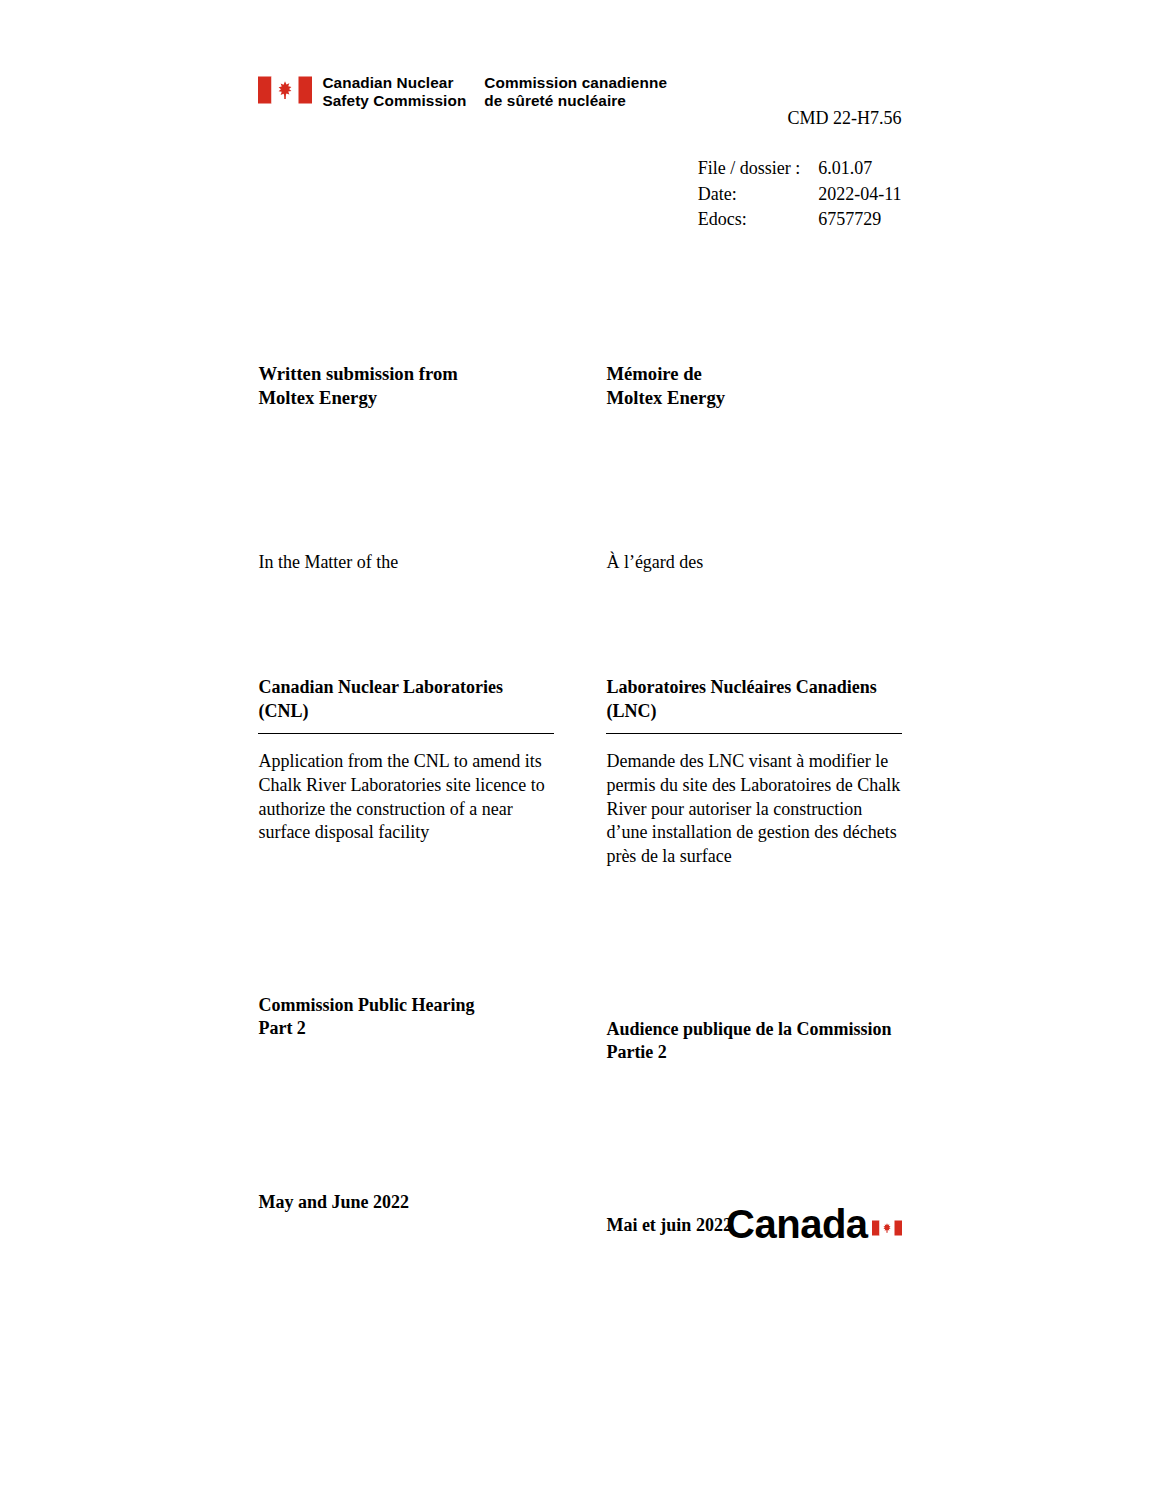Canadian Nuclear
Safety Commission
Commission canadienne
de sûreté nucléaire
CMD 22-H7.56
| File / dossier : | 6.01.07 |
| Date: | 2022-04-11 |
| Edocs: | 6757729 |
Written submission from
Moltex Energy
In the Matter of the
Canadian Nuclear Laboratories (CNL)
Application from the CNL to amend its Chalk River Laboratories site licence to authorize the construction of a near surface disposal facility
Commission Public Hearing
Part 2
May and June 2022
Mémoire de
Moltex Energy
À l’égard des
Laboratoires Nucléaires Canadiens (LNC)
Demande des LNC visant à modifier le permis du site des Laboratoires de Chalk River pour autoriser la construction d’une installation de gestion des déchets près de la surface
Audience publique de la Commission
Partie 2
Mai et juin 2022
Canada